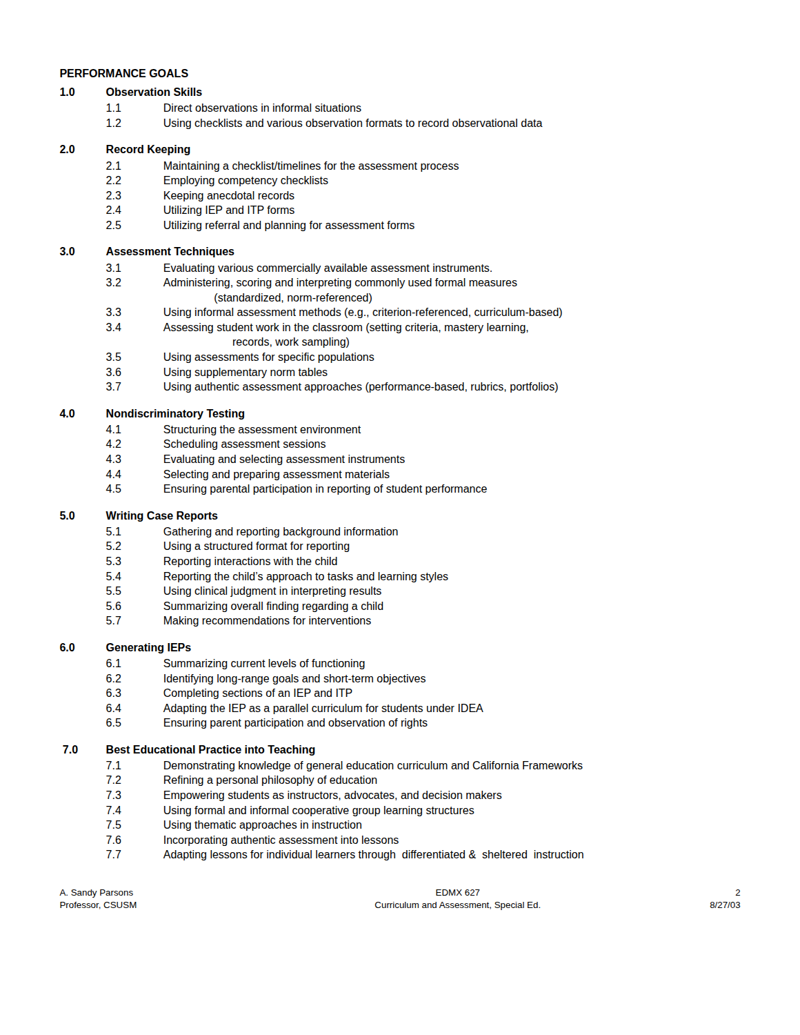PERFORMANCE GOALS
1.0 Observation Skills
1.1 Direct observations in informal situations
1.2 Using checklists and various observation formats to record observational data
2.0 Record Keeping
2.1 Maintaining a checklist/timelines for the assessment process
2.2 Employing competency checklists
2.3 Keeping anecdotal records
2.4 Utilizing IEP and ITP forms
2.5 Utilizing referral and planning for assessment forms
3.0 Assessment Techniques
3.1 Evaluating various commercially available assessment instruments.
3.2 Administering, scoring and interpreting commonly used formal measures(standardized, norm-referenced)
3.3 Using informal assessment methods (e.g., criterion-referenced, curriculum-based)
3.4 Assessing student work in the classroom (setting criteria, mastery learning, records, work sampling)
3.5 Using assessments for specific populations
3.6 Using supplementary norm tables
3.7 Using authentic assessment approaches (performance-based, rubrics, portfolios)
4.0 Nondiscriminatory Testing
4.1 Structuring the assessment environment
4.2 Scheduling assessment sessions
4.3 Evaluating and selecting assessment instruments
4.4 Selecting and preparing assessment materials
4.5 Ensuring parental participation in reporting of student performance
5.0 Writing Case Reports
5.1 Gathering and reporting background information
5.2 Using a structured format for reporting
5.3 Reporting interactions with the child
5.4 Reporting the child’s approach to tasks and learning styles
5.5 Using clinical judgment in interpreting results
5.6 Summarizing overall finding regarding a child
5.7 Making recommendations for interventions
6.0 Generating IEPs
6.1 Summarizing current levels of functioning
6.2 Identifying long-range goals and short-term objectives
6.3 Completing sections of an IEP and ITP
6.4 Adapting the IEP as a parallel curriculum for students under IDEA
6.5 Ensuring parent participation and observation of rights
7.0 Best Educational Practice into Teaching
7.1 Demonstrating knowledge of general education curriculum and California Frameworks
7.2 Refining a personal philosophy of education
7.3 Empowering students as instructors, advocates, and decision makers
7.4 Using formal and informal cooperative group learning structures
7.5 Using thematic approaches in instruction
7.6 Incorporating authentic assessment into lessons
7.7 Adapting lessons for individual learners through differentiated & sheltered instruction
| A. Sandy Parsons | EDMX 627 | 2 |
| Professor, CSUSM | Curriculum and Assessment, Special Ed. | 8/27/03 |